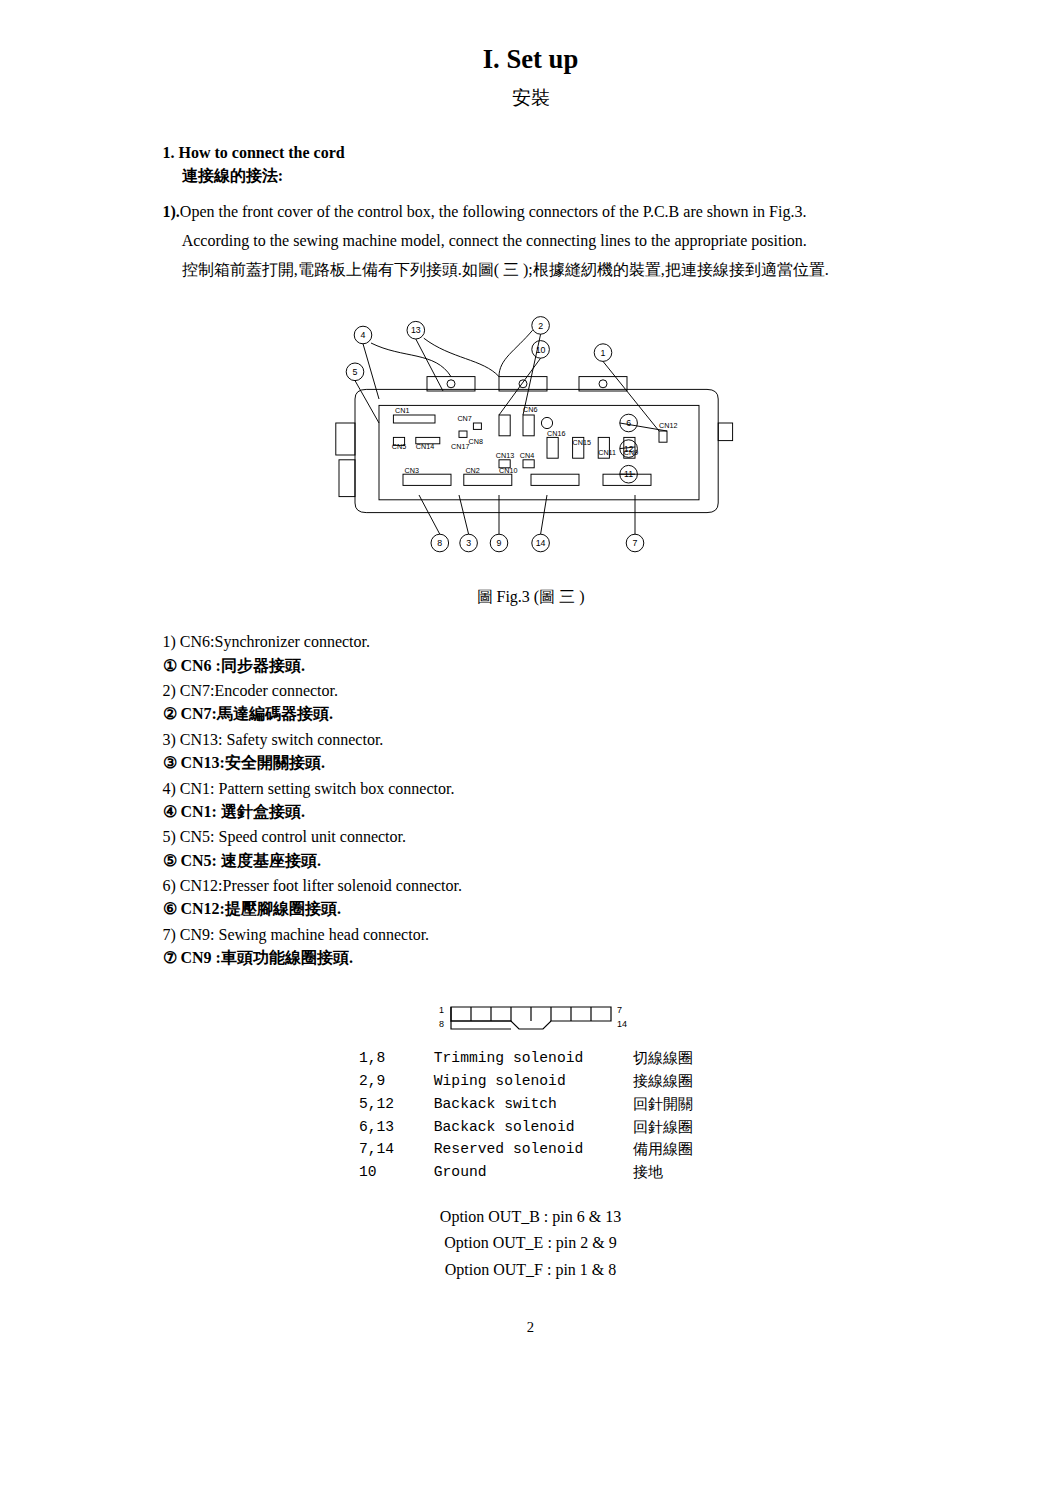I. Set up
安裝
1. How to connect the cord
連接線的接法:
1). Open the front cover of the control box, the following connectors of the P.C.B are shown in Fig.3.
According to the sewing machine model, connect the connecting lines to the appropriate position.
控制箱前蓋打開,電路板上備有下列接頭.如圖( 三 );根據縫紉機的裝置,把連接線接到適當位置.
4 13 2 10 1 5 6 12 11 8 3 9 14 7 CN1 CN5 CN14 CN17 CN8 CN7 CN6 CN16 CN15 CN11 CN9 CN12 CN13 CN4 CN10 CN3 CN2
圖 Fig.3 (圖 三 )
1) CN6:Synchronizer connector. ① CN6 :同步器接頭.
2) CN7:Encoder connector. ② CN7:馬達編碼器接頭.
3) CN13: Safety switch connector. ③ CN13:安全開關接頭.
4) CN1: Pattern setting switch box connector. ④ CN1: 選針盒接頭.
5) CN5: Speed control unit connector. ⑤ CN5: 速度基座接頭.
6) CN12:Presser foot lifter solenoid connector. ⑥ CN12:提壓腳線圈接頭.
7) CN9: Sewing machine head connector. ⑦ CN9 :車頭功能線圈接頭.
1 7 8 14
| 1,8 | Trimming solenoid | 切線線圈 |
| 2,9 | Wiping solenoid | 接線線圈 |
| 5,12 | Backack switch | 回針開關 |
| 6,13 | Backack solenoid | 回針線圈 |
| 7,14 | Reserved solenoid | 備用線圈 |
| 10 | Ground | 接地 |
Option OUT_B : pin 6 & 13
Option OUT_E : pin 2 & 9
Option OUT_F : pin 1 & 8
2